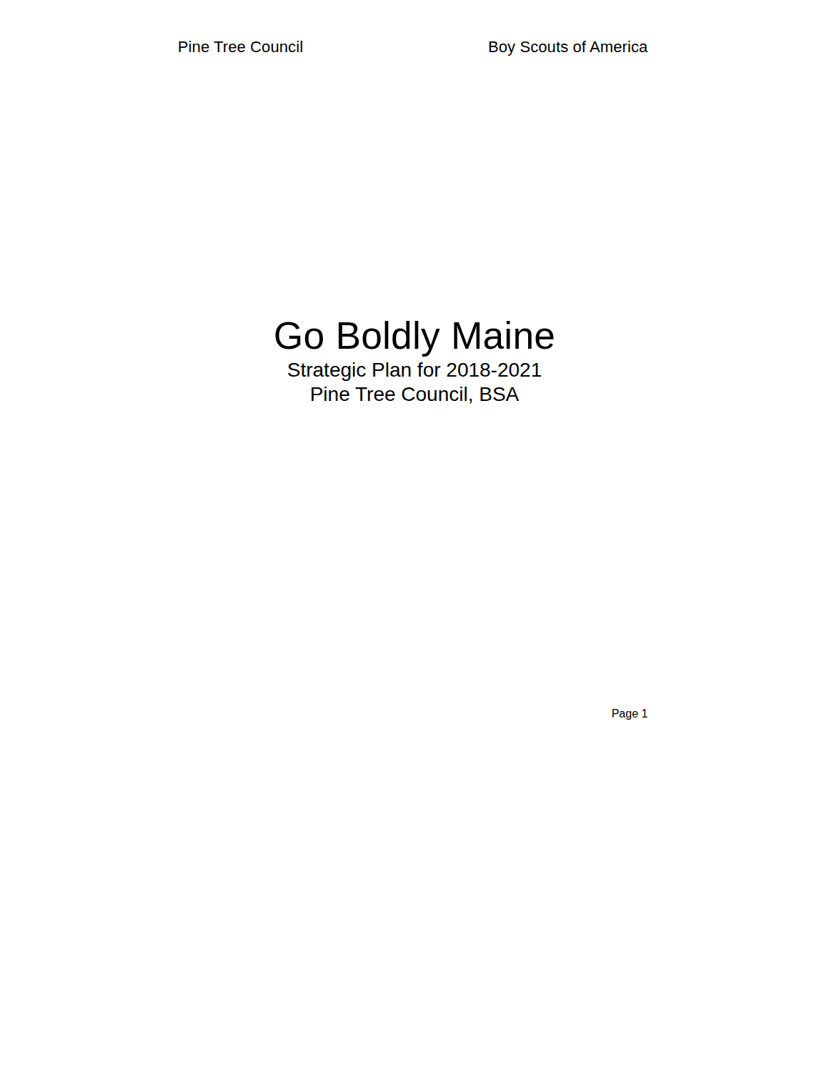Pine Tree Council Boy Scouts of America
Go Boldly Maine
Strategic Plan for 2018-2021
Pine Tree Council, BSA
Page 1